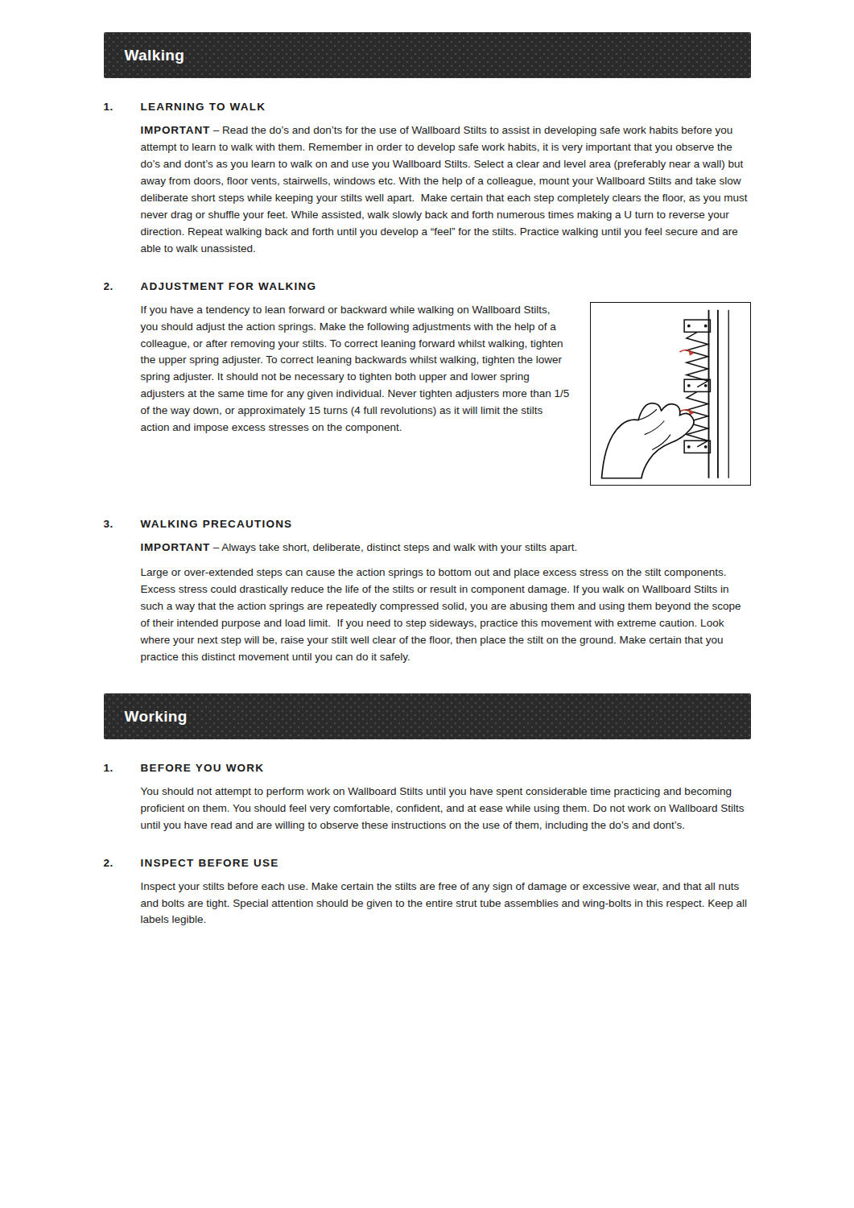Walking
Learning to walk
IMPORTANT – Read the do’s and don’ts for the use of Wallboard Stilts to assist in developing safe work habits before you attempt to learn to walk with them. Remember in order to develop safe work habits, it is very important that you observe the do’s and dont’s as you learn to walk on and use you Wallboard Stilts. Select a clear and level area (preferably near a wall) but away from doors, floor vents, stairwells, windows etc. With the help of a colleague, mount your Wallboard Stilts and take slow deliberate short steps while keeping your stilts well apart. Make certain that each step completely clears the floor, as you must never drag or shuffle your feet. While assisted, walk slowly back and forth numerous times making a U turn to reverse your direction. Repeat walking back and forth until you develop a “feel” for the stilts. Practice walking until you feel secure and are able to walk unassisted.
Adjustment for walking
If you have a tendency to lean forward or backward while walking on Wallboard Stilts, you should adjust the action springs. Make the following adjustments with the help of a colleague, or after removing your stilts. To correct leaning forward whilst walking, tighten the upper spring adjuster. To correct leaning backwards whilst walking, tighten the lower spring adjuster. It should not be necessary to tighten both upper and lower spring adjusters at the same time for any given individual. Never tighten adjusters more than 1/5 of the way down, or approximately 15 turns (4 full revolutions) as it will limit the stilts action and impose excess stresses on the component.
Walking precautions
IMPORTANT – Always take short, deliberate, distinct steps and walk with your stilts apart.
Large or over-extended steps can cause the action springs to bottom out and place excess stress on the stilt components. Excess stress could drastically reduce the life of the stilts or result in component damage. If you walk on Wallboard Stilts in such a way that the action springs are repeatedly compressed solid, you are abusing them and using them beyond the scope of their intended purpose and load limit. If you need to step sideways, practice this movement with extreme caution. Look where your next step will be, raise your stilt well clear of the floor, then place the stilt on the ground. Make certain that you practice this distinct movement until you can do it safely.
Working
Before you work
You should not attempt to perform work on Wallboard Stilts until you have spent considerable time practicing and becoming proficient on them. You should feel very comfortable, confident, and at ease while using them. Do not work on Wallboard Stilts until you have read and are willing to observe these instructions on the use of them, including the do’s and dont’s.
Inspect before use
Inspect your stilts before each use. Make certain the stilts are free of any sign of damage or excessive wear, and that all nuts and bolts are tight. Special attention should be given to the entire strut tube assemblies and wing-bolts in this respect. Keep all labels legible.